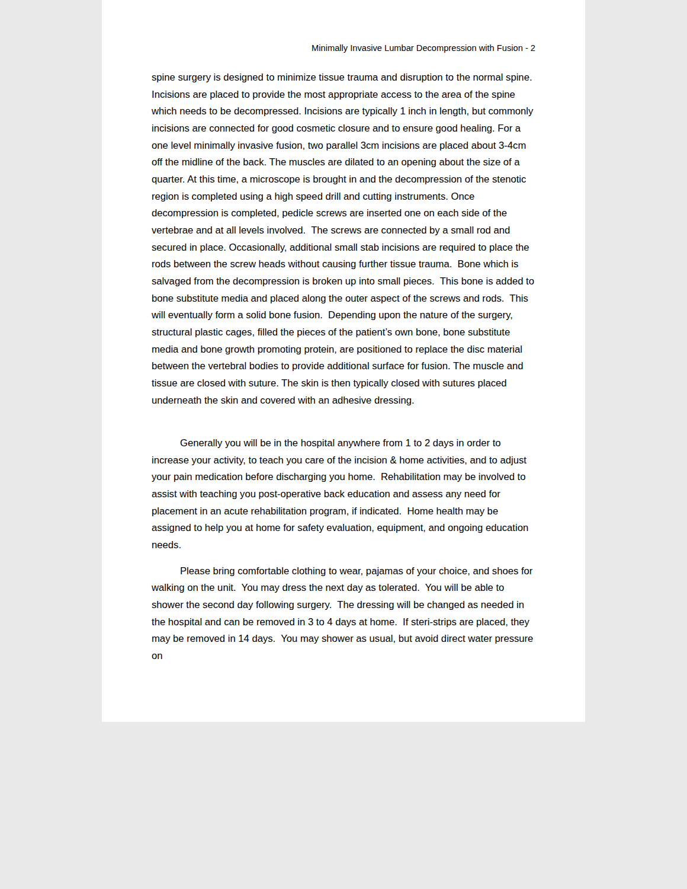Minimally Invasive Lumbar Decompression with Fusion - 2
spine surgery is designed to minimize tissue trauma and disruption to the normal spine. Incisions are placed to provide the most appropriate access to the area of the spine which needs to be decompressed. Incisions are typically 1 inch in length, but commonly incisions are connected for good cosmetic closure and to ensure good healing. For a one level minimally invasive fusion, two parallel 3cm incisions are placed about 3-4cm off the midline of the back. The muscles are dilated to an opening about the size of a quarter. At this time, a microscope is brought in and the decompression of the stenotic region is completed using a high speed drill and cutting instruments. Once decompression is completed, pedicle screws are inserted one on each side of the vertebrae and at all levels involved. The screws are connected by a small rod and secured in place. Occasionally, additional small stab incisions are required to place the rods between the screw heads without causing further tissue trauma. Bone which is salvaged from the decompression is broken up into small pieces. This bone is added to bone substitute media and placed along the outer aspect of the screws and rods. This will eventually form a solid bone fusion. Depending upon the nature of the surgery, structural plastic cages, filled the pieces of the patient’s own bone, bone substitute media and bone growth promoting protein, are positioned to replace the disc material between the vertebral bodies to provide additional surface for fusion. The muscle and tissue are closed with suture. The skin is then typically closed with sutures placed underneath the skin and covered with an adhesive dressing.
Generally you will be in the hospital anywhere from 1 to 2 days in order to increase your activity, to teach you care of the incision & home activities, and to adjust your pain medication before discharging you home. Rehabilitation may be involved to assist with teaching you post-operative back education and assess any need for placement in an acute rehabilitation program, if indicated. Home health may be assigned to help you at home for safety evaluation, equipment, and ongoing education needs.
Please bring comfortable clothing to wear, pajamas of your choice, and shoes for walking on the unit. You may dress the next day as tolerated. You will be able to shower the second day following surgery. The dressing will be changed as needed in the hospital and can be removed in 3 to 4 days at home. If steri-strips are placed, they may be removed in 14 days. You may shower as usual, but avoid direct water pressure on